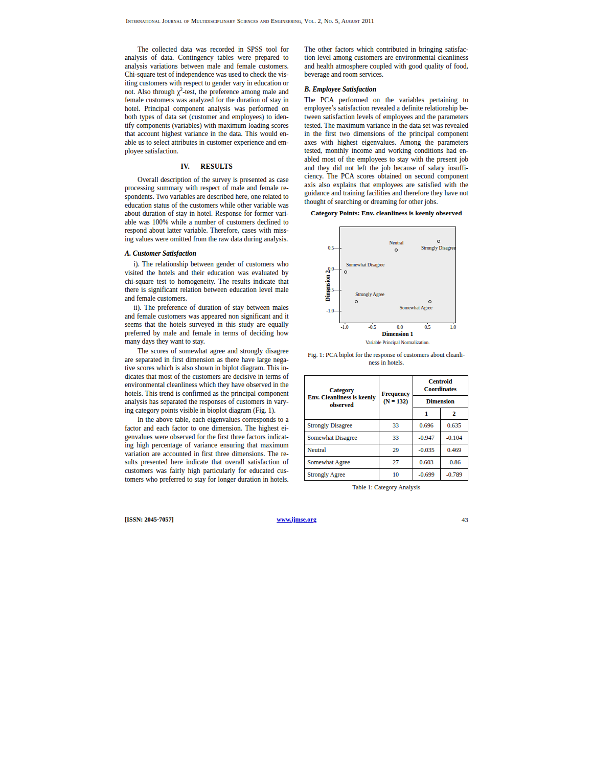International Journal of Multidisciplinary Sciences and Engineering, Vol. 2, No. 5, August 2011
The collected data was recorded in SPSS tool for analysis of data. Contingency tables were prepared to analysis variations between male and female customers. Chi-square test of independence was used to check the visiting customers with respect to gender vary in education or not. Also through χ2-test, the preference among male and female customers was analyzed for the duration of stay in hotel. Principal component analysis was performed on both types of data set (customer and employees) to identify components (variables) with maximum loading scores that account highest variance in the data. This would enable us to select attributes in customer experience and employee satisfaction.
IV. RESULTS
Overall description of the survey is presented as case processing summary with respect of male and female respondents. Two variables are described here, one related to education status of the customers while other variable was about duration of stay in hotel. Response for former variable was 100% while a number of customers declined to respond about latter variable. Therefore, cases with missing values were omitted from the raw data during analysis.
A. Customer Satisfaction
i). The relationship between gender of customers who visited the hotels and their education was evaluated by chi-square test to homogeneity. The results indicate that there is significant relation between education level male and female customers.
ii). The preference of duration of stay between males and female customers was appeared non significant and it seems that the hotels surveyed in this study are equally preferred by male and female in terms of deciding how many days they want to stay.
The scores of somewhat agree and strongly disagree are separated in first dimension as there have large negative scores which is also shown in biplot diagram. This indicates that most of the customers are decisive in terms of environmental cleanliness which they have observed in the hotels. This trend is confirmed as the principal component analysis has separated the responses of customers in varying category points visible in bioplot diagram (Fig. 1).
In the above table, each eigenvalues corresponds to a factor and each factor to one dimension. The highest eigenvalues were observed for the first three factors indicating high percentage of variance ensuring that maximum variation are accounted in first three dimensions. The results presented here indicate that overall satisfaction of customers was fairly high particularly for educated customers who preferred to stay for longer duration in hotels. The other factors which contributed in bringing satisfaction level among customers are environmental cleanliness and health atmosphere coupled with good quality of food, beverage and room services.
B. Employee Satisfaction
The PCA performed on the variables pertaining to employee’s satisfaction revealed a definite relationship between satisfaction levels of employees and the parameters tested. The maximum variance in the data set was revealed in the first two dimensions of the principal component axes with highest eigenvalues. Among the parameters tested, monthly income and working conditions had enabled most of the employees to stay with the present job and they did not left the job because of salary insufficiency. The PCA scores obtained on second component axis also explains that employees are satisfied with the guidance and training facilities and therefore they have not thought of searching or dreaming for other jobs.
Category Points: Env. cleanliness is keenly observed
Dimension 2
0.5—
0.0—
-0.5—
-1.0—
-1.0
-0.5
0.0
0.5
1.0
Strongly Disagree
Neutral
Somewhat Disagree
Strongly Agree
Somewhat Agree
Dimension 1
Variable Principal Normalization.
Fig. 1: PCA biplot for the response of customers about cleanliness in hotels.
| Category Env. Cleanliness is keenly observed | Frequency (N = 132) | Centroid Coordinates |
| Dimension |
| 1 | 2 |
| Strongly Disagree | 33 | 0.696 | 0.635 |
| Somewhat Disagree | 33 | -0.947 | -0.104 |
| Neutral | 29 | -0.035 | 0.469 |
| Somewhat Agree | 27 | 0.603 | -0.86 |
| Strongly Agree | 10 | -0.699 | -0.789 |
Table 1: Category Analysis
[ISSN: 2045-7057]
www.ijmse.org
43